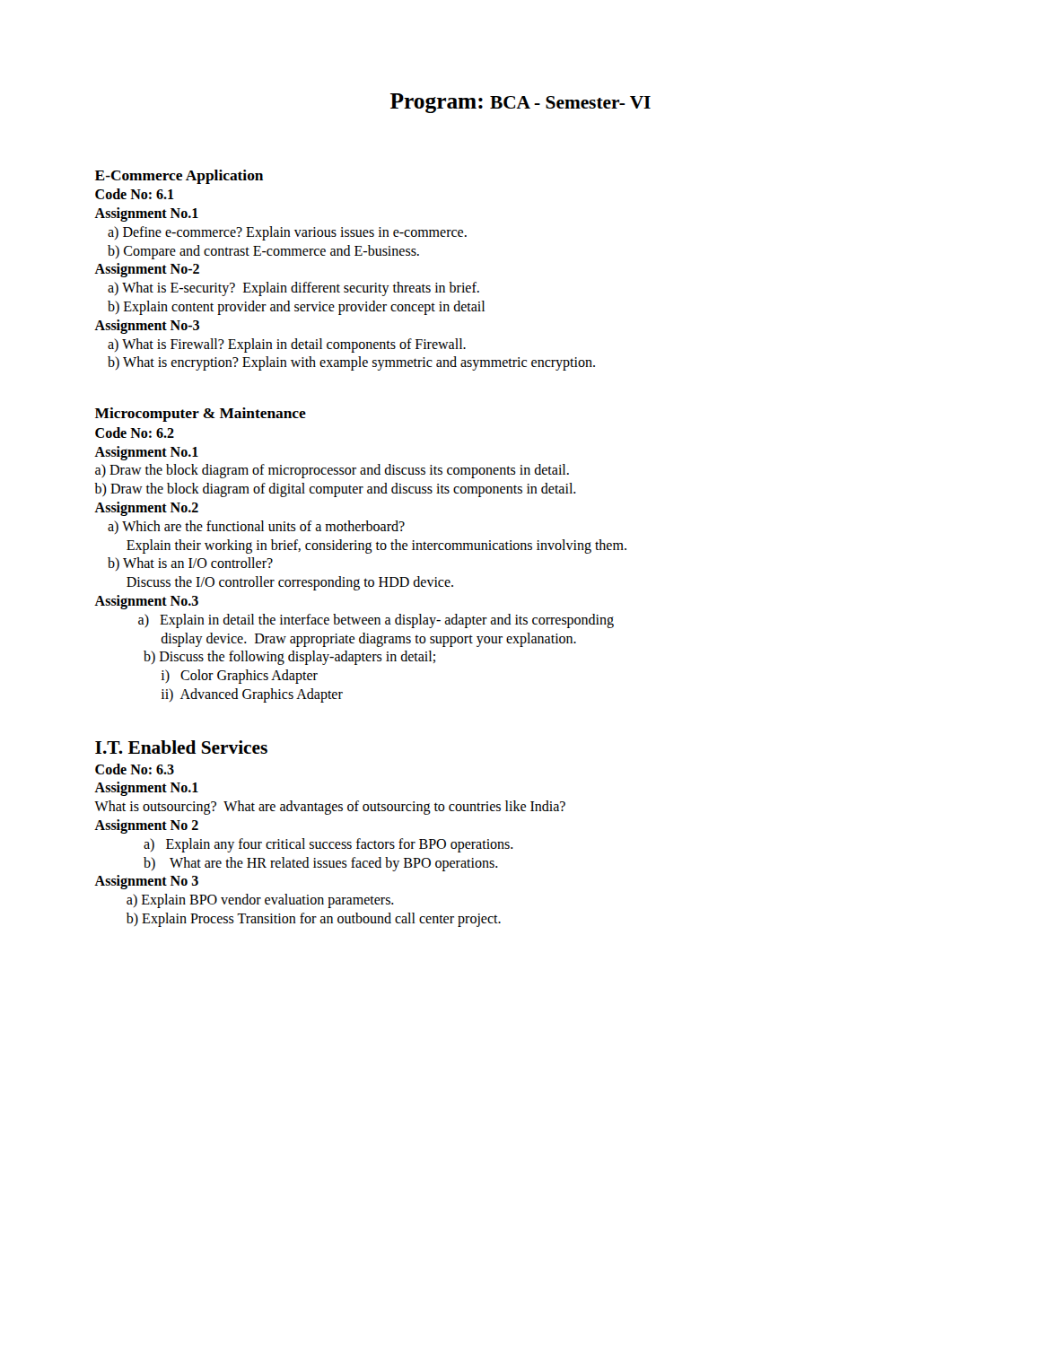Program: BCA - Semester- VI
E-Commerce Application
Code No: 6.1
Assignment No.1
a) Define e-commerce? Explain various issues in e-commerce.
b) Compare and contrast E-commerce and E-business.
Assignment No-2
a) What is E-security? Explain different security threats in brief.
b) Explain content provider and service provider concept in detail
Assignment No-3
a) What is Firewall? Explain in detail components of Firewall.
b) What is encryption? Explain with example symmetric and asymmetric encryption.
Microcomputer & Maintenance
Code No: 6.2
Assignment No.1
a) Draw the block diagram of microprocessor and discuss its components in detail.
b) Draw the block diagram of digital computer and discuss its components in detail.
Assignment No.2
a) Which are the functional units of a motherboard?
Explain their working in brief, considering to the intercommunications involving them.
b) What is an I/O controller?
Discuss the I/O controller corresponding to HDD device.
Assignment No.3
a) Explain in detail the interface between a display- adapter and its corresponding
display device. Draw appropriate diagrams to support your explanation.
b) Discuss the following display-adapters in detail;
i) Color Graphics Adapter
ii) Advanced Graphics Adapter
I.T. Enabled Services
Code No: 6.3
Assignment No.1
What is outsourcing? What are advantages of outsourcing to countries like India?
Assignment No 2
a) Explain any four critical success factors for BPO operations.
b) What are the HR related issues faced by BPO operations.
Assignment No 3
a) Explain BPO vendor evaluation parameters.
b) Explain Process Transition for an outbound call center project.